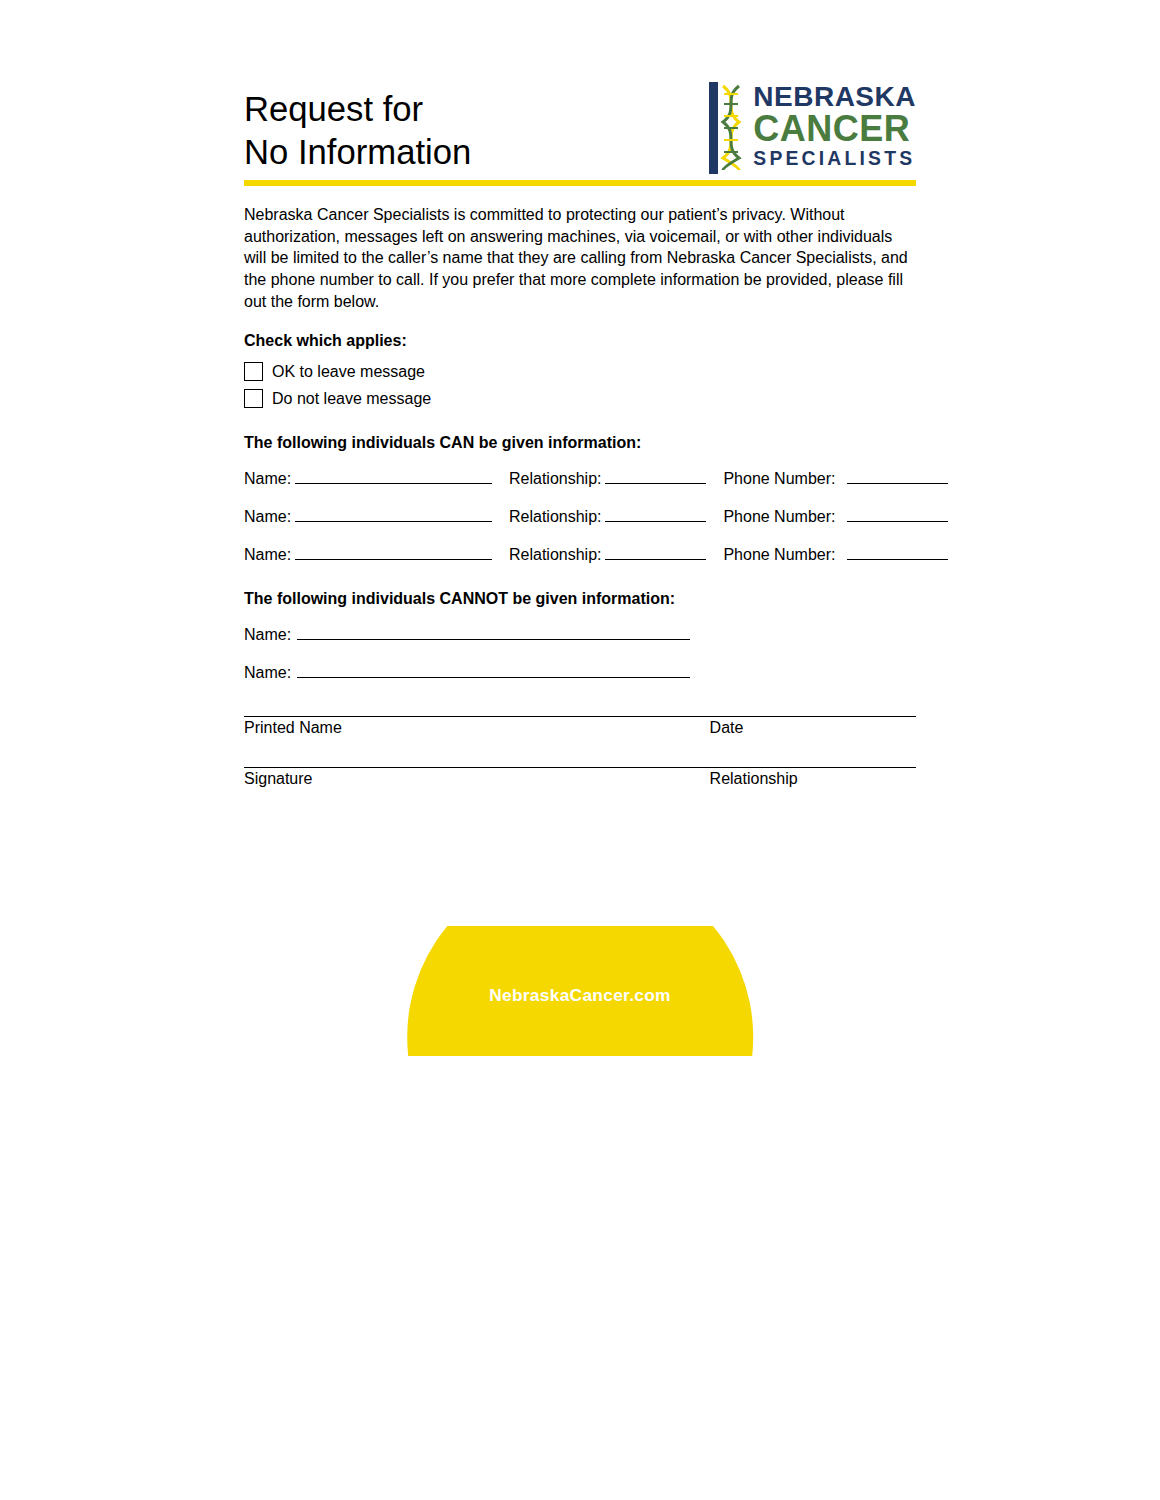Request for
No Information
NEBRASKA
CANCER
SPECIALISTS
Nebraska Cancer Specialists is committed to protecting our patient’s privacy. Without authorization, messages left on answering machines, via voicemail, or with other individuals will be limited to the caller’s name that they are calling from Nebraska Cancer Specialists, and the phone number to call. If you prefer that more complete information be provided, please fill out the form below.
Check which applies:
OK to leave message
Do not leave message
The following individuals CAN be given information:
Name: Relationship: Phone Number:
Name: Relationship: Phone Number:
Name: Relationship: Phone Number:
The following individuals CANNOT be given information:
Name:
Name:
Printed Name Date
Signature Relationship
NebraskaCancer.com